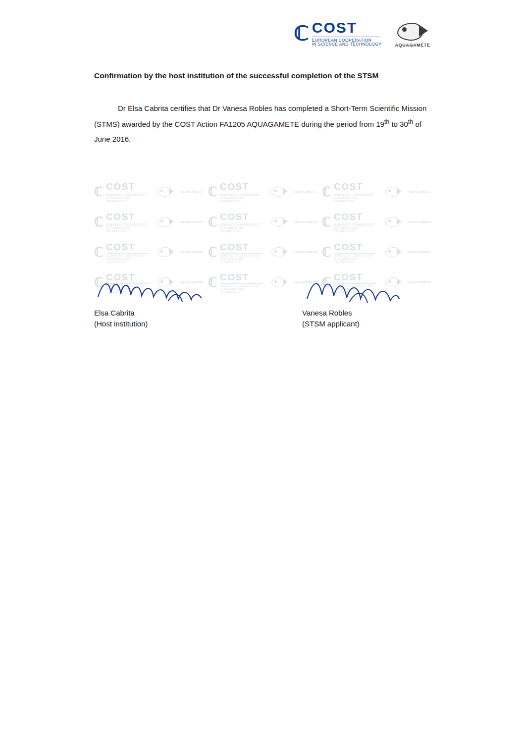ℂ
COST
European Cooperation
in Science and Technology
AQUAGAMETE
Confirmation by the host institution of the successful completion of the STSM
Dr Elsa Cabrita certifies that Dr Vanesa Robles has completed a Short-Term Scientific Mission (STMS) awarded by the COST Action FA1205 AQUAGAMETE during the period from 19th to 30th of June 2016.
ℂ COST European Cooperation
in Science and Technology AQUAGAMETE
ℂ COST European Cooperation
in Science and Technology AQUAGAMETE
ℂ COST European Cooperation
in Science and Technology AQUAGAMETE
ℂ COST European Cooperation
in Science and Technology AQUAGAMETE
ℂ COST European Cooperation
in Science and Technology AQUAGAMETE
ℂ COST European Cooperation
in Science and Technology AQUAGAMETE
ℂ COST European Cooperation
in Science and Technology AQUAGAMETE
ℂ COST European Cooperation
in Science and Technology AQUAGAMETE
ℂ COST European Cooperation
in Science and Technology AQUAGAMETE
ℂ COST European Cooperation
in Science and Technology AQUAGAMETE
ℂ COST European Cooperation
in Science and Technology AQUAGAMETE
ℂ COST European Cooperation
in Science and Technology AQUAGAMETE
Elsa Cabrita
(Host institution)
Vanesa Robles
(STSM applicant)